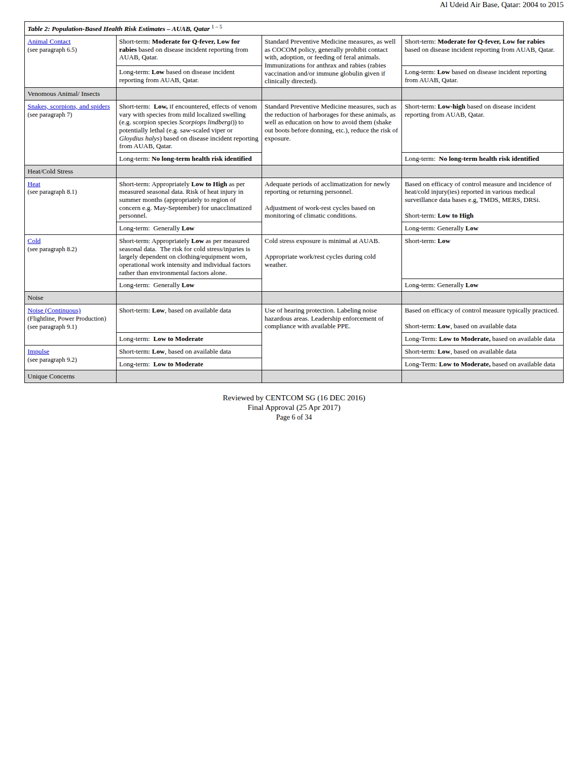Al Udeid Air Base, Qatar: 2004 to 2015
| Table 2: Population-Based Health Risk Estimates – AUAB, Qatar 1 – 5 |
| Animal Contact (see paragraph 6.5) | Short-term: Moderate for Q-fever, Low for rabies based on disease incident reporting from AUAB, Qatar. | Standard Preventive Medicine measures, as well as COCOM policy, generally prohibit contact with, adoption, or feeding of feral animals. Immunizations for anthrax and rabies (rabies vaccination and/or immune globulin given if clinically directed). | Short-term: Moderate for Q-fever, Low for rabies based on disease incident reporting from AUAB, Qatar. |
| Long-term: Low based on disease incident reporting from AUAB, Qatar. | Long-term: Low based on disease incident reporting from AUAB, Qatar. |
| Venomous Animal/ Insects | | | |
| Snakes, scorpions, and spiders (see paragraph 7) | Short-term: Low, if encountered, effects of venom vary with species from mild localized swelling (e.g. scorpion species Scorpiops lindbergi )) to potentially lethal (e.g. saw-scaled viper or Gloydius halys ) based on disease incident reporting from AUAB, Qatar. | Standard Preventive Medicine measures, such as the reduction of harborages for these animals, as well as education on how to avoid them (shake out boots before donning, etc.), reduce the risk of exposure. | Short-term: Low-high based on disease incident reporting from AUAB, Qatar. |
| Long-term: No long-term health risk identified | Long-term: No long-term health risk identified |
| Heat/Cold Stress | | | |
| Heat (see paragraph 8.1) | Short-term: Appropriately Low to High as per measured seasonal data. Risk of heat injury in summer months (appropriately to region of concern e.g. May-September) for unacclimatized personnel. | Adequate periods of acclimatization for newly reporting or returning personnel. Adjustment of work-rest cycles based on monitoring of climatic conditions. | Based on efficacy of control measure and incidence of heat/cold injury(ies) reported in various medical surveillance data bases e.g, TMDS, MERS, DRSi. Short-term: Low to High |
| Long-term: Generally Low | Long-term: Generally Low |
| Cold (see paragraph 8.2) | Short-term: Appropriately Low as per measured seasonal data. The risk for cold stress/injuries is largely dependent on clothing/equipment worn, operational work intensity and individual factors rather than environmental factors alone. | Cold stress exposure is minimal at AUAB. Appropriate work/rest cycles during cold weather. | Short-term: Low |
| Long-term: Generally Low | Long-term: Generally Low |
| Noise | | | |
| Noise (Continuous) (Flightline, Power Production) (see paragraph 9.1) | Short-term: Low , based on available data | Use of hearing protection. Labeling noise hazardous areas. Leadership enforcement of compliance with available PPE. | Based on efficacy of control measure typically practiced. Short-term: Low , based on available data |
| Long-term: Low to Moderate | Long-Term: Low to Moderate, based on available data |
| Impulse (see paragraph 9.2) | Short-term: Low , based on available data | Short-term: Low , based on available data |
| Long-term: Low to Moderate | Long-Term: Low to Moderate, based on available data |
| Unique Concerns | | | |
Reviewed by CENTCOM SG (16 DEC 2016)
Final Approval (25 Apr 2017)
Page 6 of 34